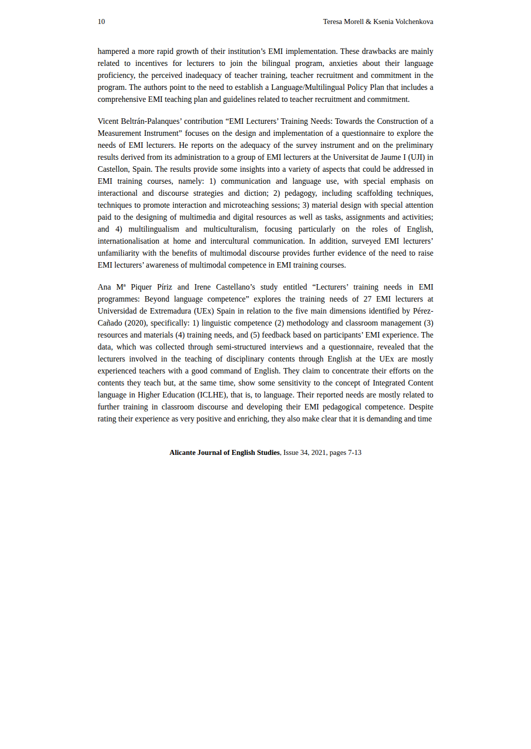10 Teresa Morell & Ksenia Volchenkova
hampered a more rapid growth of their institution’s EMI implementation. These drawbacks are mainly related to incentives for lecturers to join the bilingual program, anxieties about their language proficiency, the perceived inadequacy of teacher training, teacher recruitment and commitment in the program. The authors point to the need to establish a Language/Multilingual Policy Plan that includes a comprehensive EMI teaching plan and guidelines related to teacher recruitment and commitment.
Vicent Beltrán-Palanques’ contribution “EMI Lecturers’ Training Needs: Towards the Construction of a Measurement Instrument” focuses on the design and implementation of a questionnaire to explore the needs of EMI lecturers. He reports on the adequacy of the survey instrument and on the preliminary results derived from its administration to a group of EMI lecturers at the Universitat de Jaume I (UJI) in Castellon, Spain. The results provide some insights into a variety of aspects that could be addressed in EMI training courses, namely: 1) communication and language use, with special emphasis on interactional and discourse strategies and diction; 2) pedagogy, including scaffolding techniques, techniques to promote interaction and microteaching sessions; 3) material design with special attention paid to the designing of multimedia and digital resources as well as tasks, assignments and activities; and 4) multilingualism and multiculturalism, focusing particularly on the roles of English, internationalisation at home and intercultural communication. In addition, surveyed EMI lecturers’ unfamiliarity with the benefits of multimodal discourse provides further evidence of the need to raise EMI lecturers’ awareness of multimodal competence in EMI training courses.
Ana Mª Piquer Píriz and Irene Castellano’s study entitled “Lecturers’ training needs in EMI programmes: Beyond language competence” explores the training needs of 27 EMI lecturers at Universidad de Extremadura (UEx) Spain in relation to the five main dimensions identified by Pérez-Cañado (2020), specifically: 1) linguistic competence (2) methodology and classroom management (3) resources and materials (4) training needs, and (5) feedback based on participants’ EMI experience. The data, which was collected through semi-structured interviews and a questionnaire, revealed that the lecturers involved in the teaching of disciplinary contents through English at the UEx are mostly experienced teachers with a good command of English. They claim to concentrate their efforts on the contents they teach but, at the same time, show some sensitivity to the concept of Integrated Content language in Higher Education (ICLHE), that is, to language. Their reported needs are mostly related to further training in classroom discourse and developing their EMI pedagogical competence. Despite rating their experience as very positive and enriching, they also make clear that it is demanding and time
Alicante Journal of English Studies, Issue 34, 2021, pages 7-13